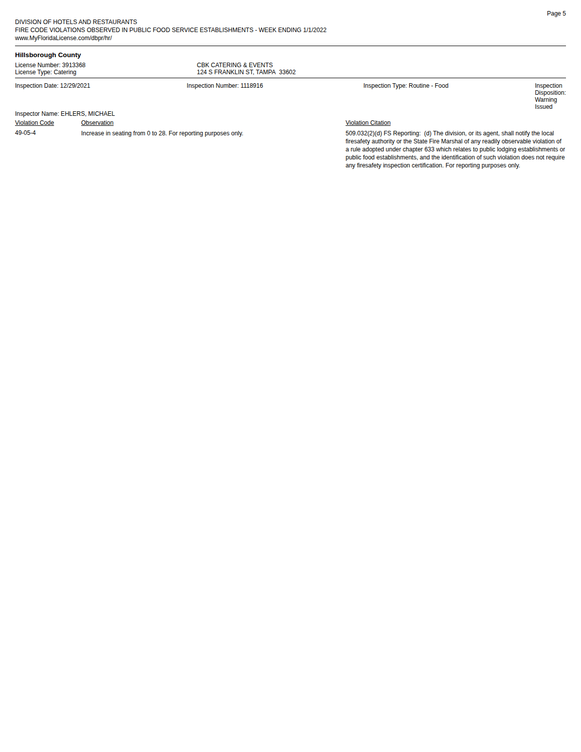Page 5
DIVISION OF HOTELS AND RESTAURANTS
FIRE CODE VIOLATIONS OBSERVED IN PUBLIC FOOD SERVICE ESTABLISHMENTS - WEEK ENDING 1/1/2022
www.MyFloridaLicense.com/dbpr/hr/
Hillsborough County
| License Number: 3913368 | CBK CATERING & EVENTS |
| License Type: Catering | 124 S FRANKLIN ST, TAMPA 33602 |
| Inspection Date: 12/29/2021 | Inspection Number: 1118916 | Inspection Type: Routine - Food | | Inspection Disposition: Warning Issued |
| Inspector Name: EHLERS, MICHAEL | |
| Violation Code | Observation | Violation Citation |
| 49-05-4 | Increase in seating from 0 to 28. For reporting purposes only. | 509.032(2)(d) FS Reporting: (d) The division, or its agent, shall notify the local firesafety authority or the State Fire Marshal of any readily observable violation of a rule adopted under chapter 633 which relates to public lodging establishments or public food establishments, and the identification of such violation does not require any firesafety inspection certification. For reporting purposes only. |